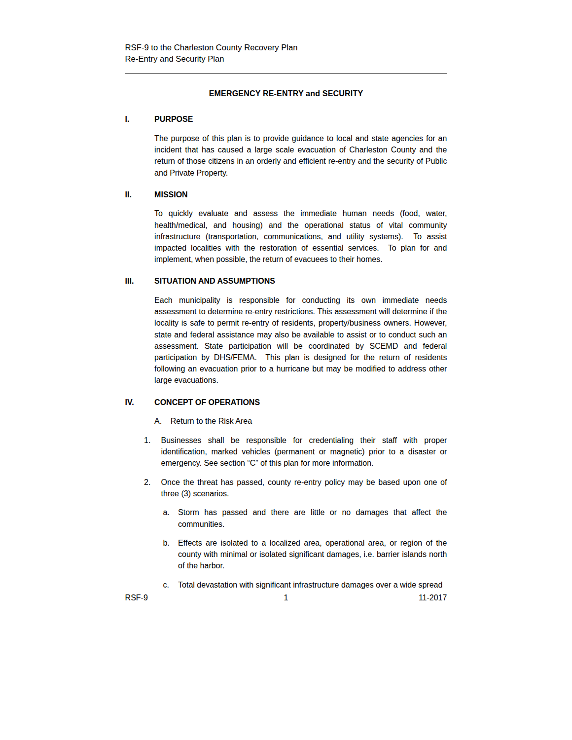RSF-9 to the Charleston County Recovery Plan Re-Entry and Security Plan
EMERGENCY RE-ENTRY and SECURITY
| I. | PURPOSE |
The purpose of this plan is to provide guidance to local and state agencies for an incident that has caused a large scale evacuation of Charleston County and the return of those citizens in an orderly and efficient re-entry and the security of Public and Private Property.
| II. | MISSION |
To quickly evaluate and assess the immediate human needs (food, water, health/medical, and housing) and the operational status of vital community infrastructure (transportation, communications, and utility systems). To assist impacted localities with the restoration of essential services. To plan for and implement, when possible, the return of evacuees to their homes.
| III. | SITUATION AND ASSUMPTIONS |
Each municipality is responsible for conducting its own immediate needs assessment to determine re-entry restrictions. This assessment will determine if the locality is safe to permit re-entry of residents, property/business owners. However, state and federal assistance may also be available to assist or to conduct such an assessment. State participation will be coordinated by SCEMD and federal participation by DHS/FEMA. This plan is designed for the return of residents following an evacuation prior to a hurricane but may be modified to address other large evacuations.
| IV. | CONCEPT OF OPERATIONS |
A.
Return to the Risk Area
1.
Businesses shall be responsible for credentialing their staff with proper identification, marked vehicles (permanent or magnetic) prior to a disaster or emergency. See section “C” of this plan for more information.
2.
Once the threat has passed, county re-entry policy may be based upon one of three (3) scenarios.
a.
Storm has passed and there are little or no damages that affect the communities.
b.
Effects are isolated to a localized area, operational area, or region of the county with minimal or isolated significant damages, i.e. barrier islands north of the harbor.
c.
Total devastation with significant infrastructure damages over a wide spread
| RSF-9 | 1 | 11-2017 |